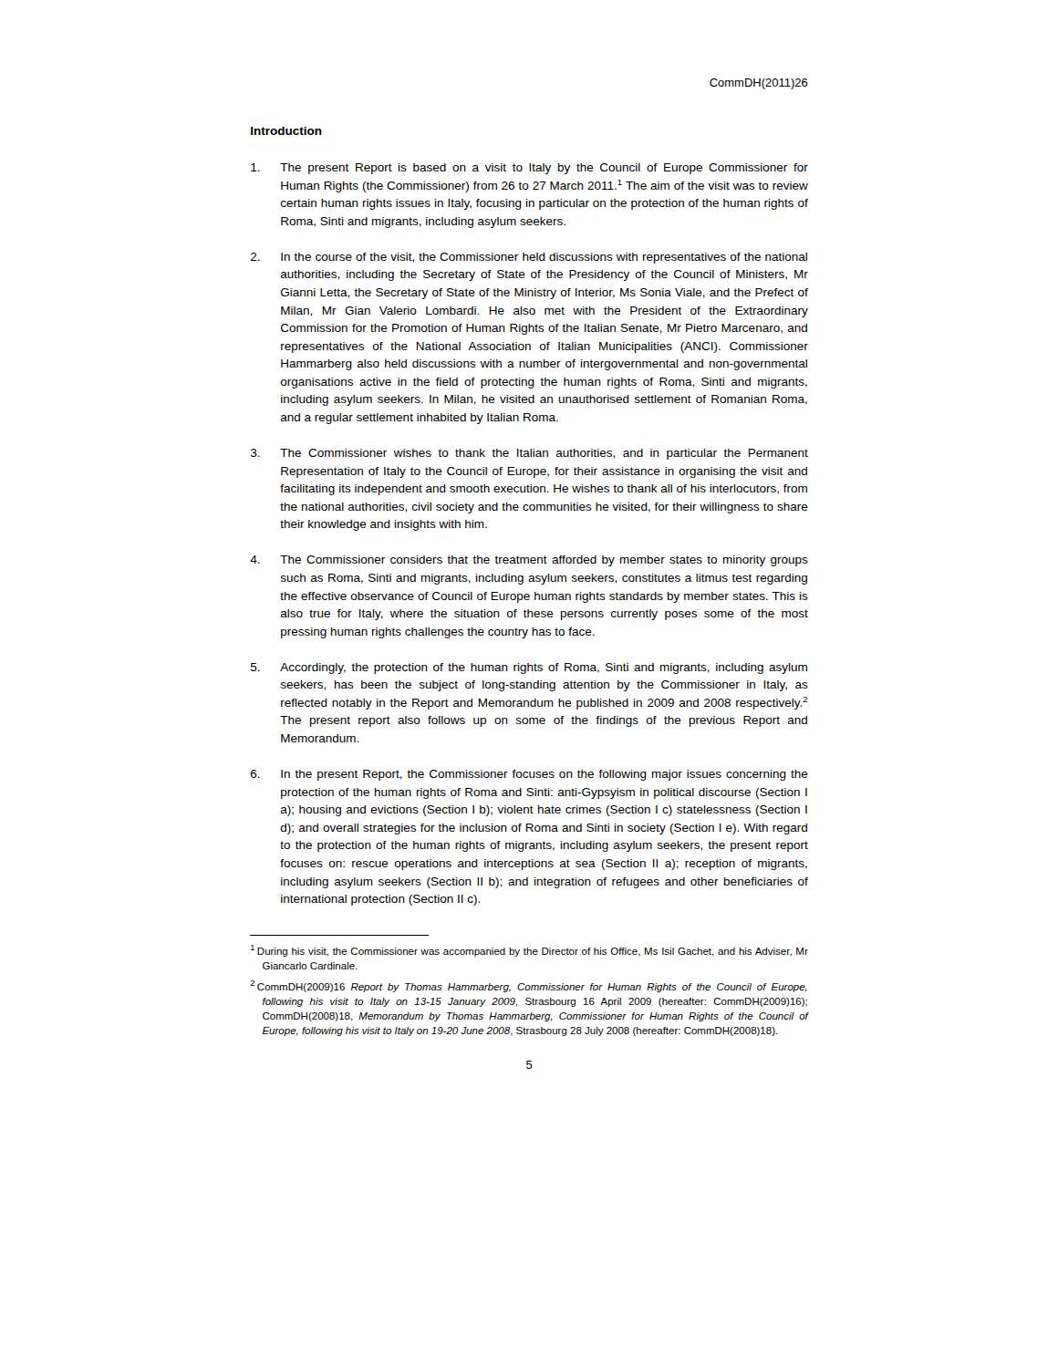CommDH(2011)26
Introduction
The present Report is based on a visit to Italy by the Council of Europe Commissioner for Human Rights (the Commissioner) from 26 to 27 March 2011.1 The aim of the visit was to review certain human rights issues in Italy, focusing in particular on the protection of the human rights of Roma, Sinti and migrants, including asylum seekers.
In the course of the visit, the Commissioner held discussions with representatives of the national authorities, including the Secretary of State of the Presidency of the Council of Ministers, Mr Gianni Letta, the Secretary of State of the Ministry of Interior, Ms Sonia Viale, and the Prefect of Milan, Mr Gian Valerio Lombardi. He also met with the President of the Extraordinary Commission for the Promotion of Human Rights of the Italian Senate, Mr Pietro Marcenaro, and representatives of the National Association of Italian Municipalities (ANCI). Commissioner Hammarberg also held discussions with a number of intergovernmental and non-governmental organisations active in the field of protecting the human rights of Roma, Sinti and migrants, including asylum seekers. In Milan, he visited an unauthorised settlement of Romanian Roma, and a regular settlement inhabited by Italian Roma.
The Commissioner wishes to thank the Italian authorities, and in particular the Permanent Representation of Italy to the Council of Europe, for their assistance in organising the visit and facilitating its independent and smooth execution. He wishes to thank all of his interlocutors, from the national authorities, civil society and the communities he visited, for their willingness to share their knowledge and insights with him.
The Commissioner considers that the treatment afforded by member states to minority groups such as Roma, Sinti and migrants, including asylum seekers, constitutes a litmus test regarding the effective observance of Council of Europe human rights standards by member states. This is also true for Italy, where the situation of these persons currently poses some of the most pressing human rights challenges the country has to face.
Accordingly, the protection of the human rights of Roma, Sinti and migrants, including asylum seekers, has been the subject of long-standing attention by the Commissioner in Italy, as reflected notably in the Report and Memorandum he published in 2009 and 2008 respectively.2 The present report also follows up on some of the findings of the previous Report and Memorandum.
In the present Report, the Commissioner focuses on the following major issues concerning the protection of the human rights of Roma and Sinti: anti-Gypsyism in political discourse (Section I a); housing and evictions (Section I b); violent hate crimes (Section I c) statelessness (Section I d); and overall strategies for the inclusion of Roma and Sinti in society (Section I e). With regard to the protection of the human rights of migrants, including asylum seekers, the present report focuses on: rescue operations and interceptions at sea (Section II a); reception of migrants, including asylum seekers (Section II b); and integration of refugees and other beneficiaries of international protection (Section II c).
1 During his visit, the Commissioner was accompanied by the Director of his Office, Ms Isil Gachet, and his Adviser, Mr Giancarlo Cardinale.
2 CommDH(2009)16 Report by Thomas Hammarberg, Commissioner for Human Rights of the Council of Europe, following his visit to Italy on 13-15 January 2009, Strasbourg 16 April 2009 (hereafter: CommDH(2009)16); CommDH(2008)18, Memorandum by Thomas Hammarberg, Commissioner for Human Rights of the Council of Europe, following his visit to Italy on 19-20 June 2008, Strasbourg 28 July 2008 (hereafter: CommDH(2008)18).
5